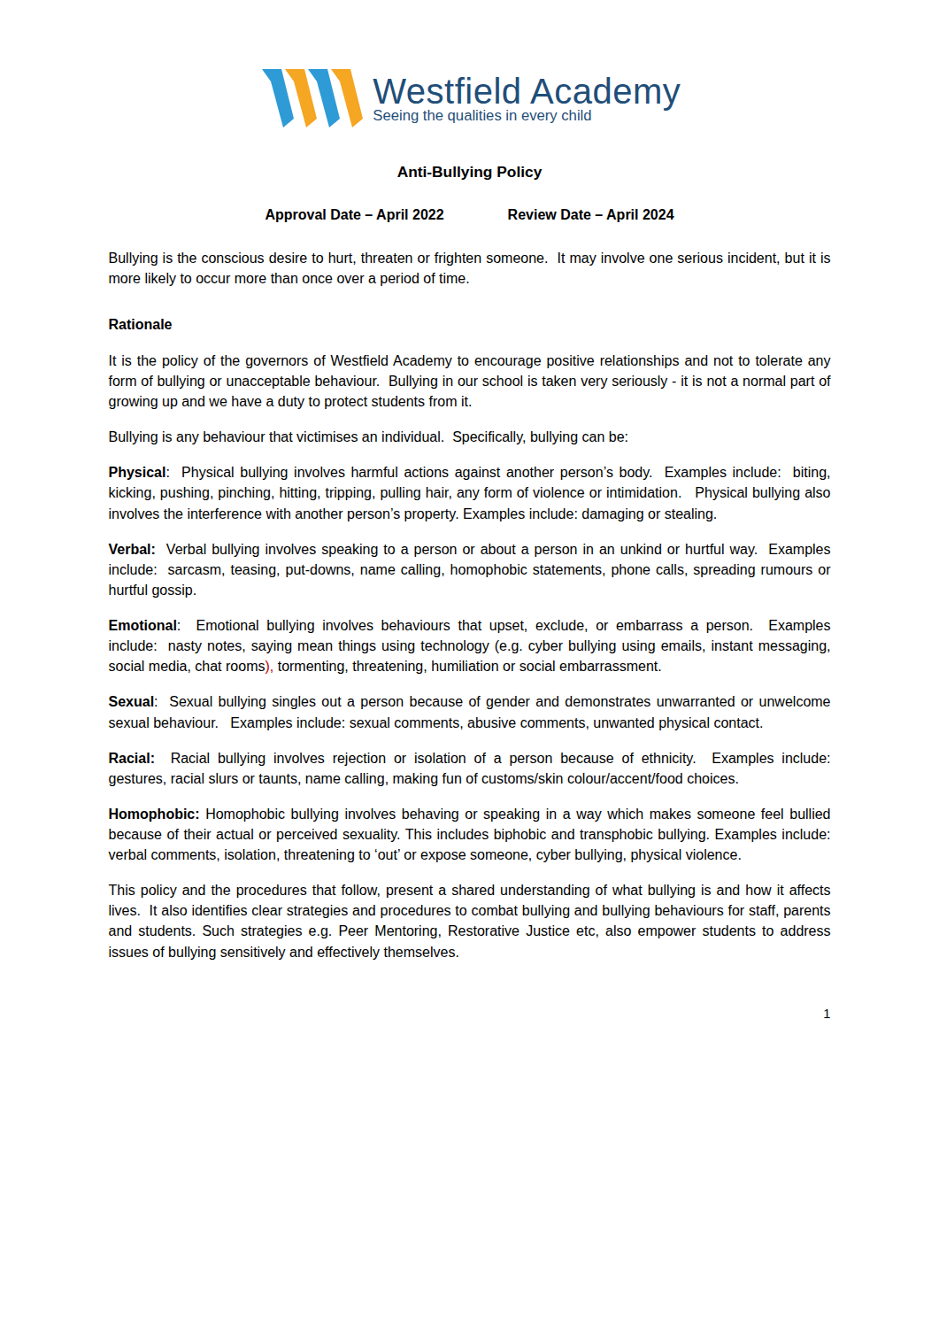Westfield Academy Seeing the qualities in every child
Anti-Bullying Policy
Approval Date – April 2022 Review Date – April 2024
Bullying is the conscious desire to hurt, threaten or frighten someone. It may involve one serious incident, but it is more likely to occur more than once over a period of time.
Rationale
It is the policy of the governors of Westfield Academy to encourage positive relationships and not to tolerate any form of bullying or unacceptable behaviour. Bullying in our school is taken very seriously - it is not a normal part of growing up and we have a duty to protect students from it.
Bullying is any behaviour that victimises an individual. Specifically, bullying can be:
Physical: Physical bullying involves harmful actions against another person’s body. Examples include: biting, kicking, pushing, pinching, hitting, tripping, pulling hair, any form of violence or intimidation. Physical bullying also involves the interference with another person’s property. Examples include: damaging or stealing.
Verbal: Verbal bullying involves speaking to a person or about a person in an unkind or hurtful way. Examples include: sarcasm, teasing, put-downs, name calling, homophobic statements, phone calls, spreading rumours or hurtful gossip.
Emotional: Emotional bullying involves behaviours that upset, exclude, or embarrass a person. Examples include: nasty notes, saying mean things using technology (e.g. cyber bullying using emails, instant messaging, social media, chat rooms), tormenting, threatening, humiliation or social embarrassment.
Sexual: Sexual bullying singles out a person because of gender and demonstrates unwarranted or unwelcome sexual behaviour. Examples include: sexual comments, abusive comments, unwanted physical contact.
Racial: Racial bullying involves rejection or isolation of a person because of ethnicity. Examples include: gestures, racial slurs or taunts, name calling, making fun of customs/skin colour/accent/food choices.
Homophobic: Homophobic bullying involves behaving or speaking in a way which makes someone feel bullied because of their actual or perceived sexuality. This includes biphobic and transphobic bullying. Examples include: verbal comments, isolation, threatening to ‘out’ or expose someone, cyber bullying, physical violence.
This policy and the procedures that follow, present a shared understanding of what bullying is and how it affects lives. It also identifies clear strategies and procedures to combat bullying and bullying behaviours for staff, parents and students. Such strategies e.g. Peer Mentoring, Restorative Justice etc, also empower students to address issues of bullying sensitively and effectively themselves.
1